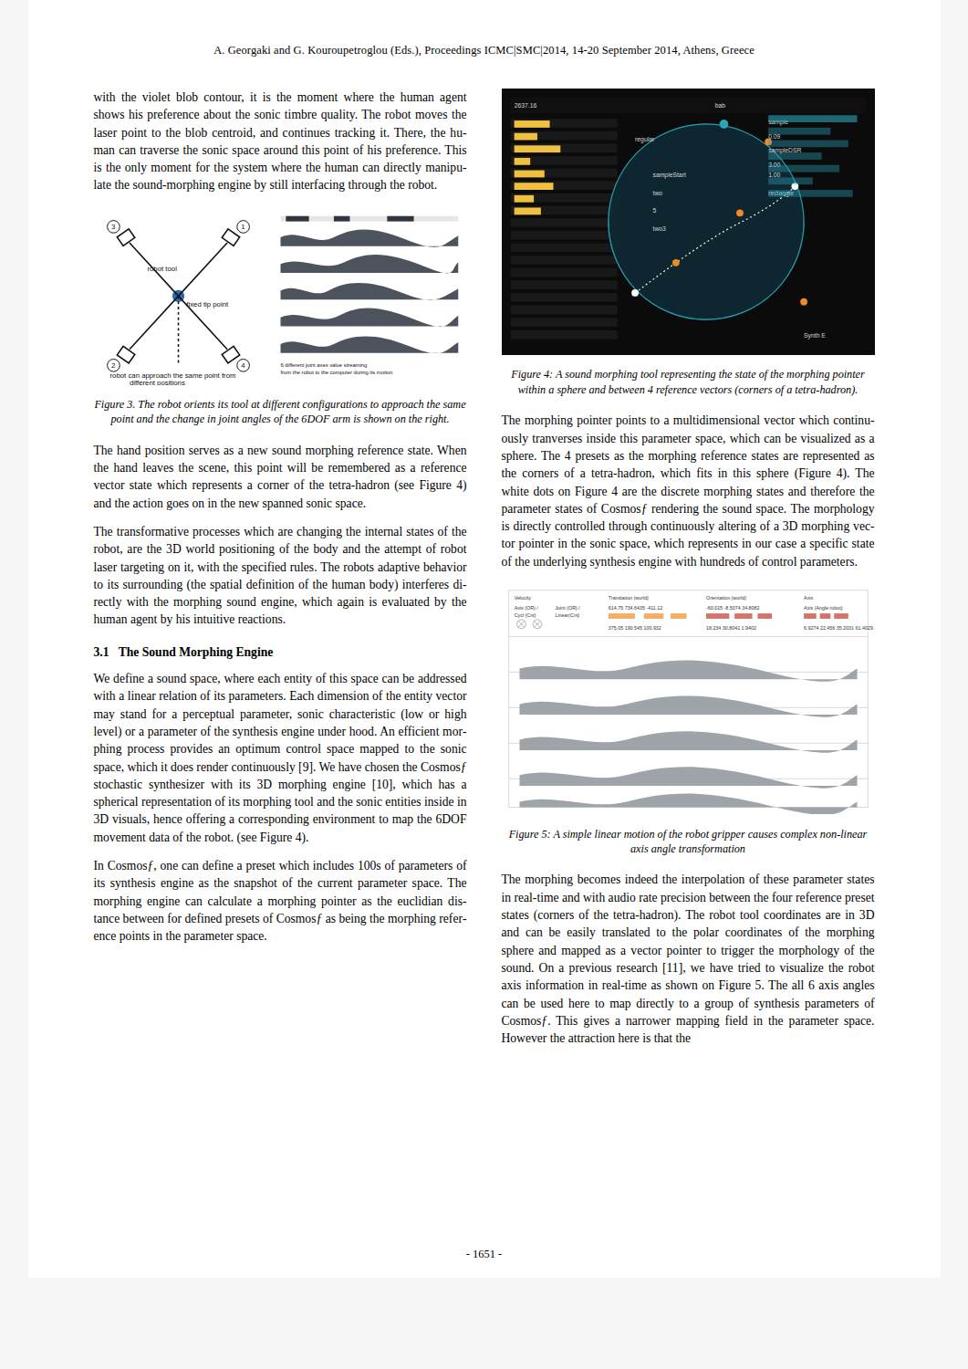A. Georgaki and G. Kouroupetroglou (Eds.), Proceedings ICMC|SMC|2014, 14-20 September 2014, Athens, Greece
with the violet blob contour, it is the moment where the human agent shows his preference about the sonic timbre quality. The robot moves the laser point to the blob centroid, and continues tracking it. There, the human can traverse the sonic space around this point of his preference. This is the only moment for the system where the human can directly manipulate the sound-morphing engine by still interfacing through the robot.
3 1 2 4 robot tool fixed tip point robot can approach the same point from different positions 6 different joint axes value streaming from the robot to the computer during its motion
Figure 3. The robot orients its tool at different configurations to approach the same point and the change in joint angles of the 6DOF arm is shown on the right.
The hand position serves as a new sound morphing reference state. When the hand leaves the scene, this point will be remembered as a reference vector state which represents a corner of the tetra-hadron (see Figure 4) and the action goes on in the new spanned sonic space.
The transformative processes which are changing the internal states of the robot, are the 3D world positioning of the body and the attempt of robot laser targeting on it, with the specified rules. The robots adaptive behavior to its surrounding (the spatial definition of the human body) interferes directly with the morphing sound engine, which again is evaluated by the human agent by his intuitive reactions.
3.1 The Sound Morphing Engine
We define a sound space, where each entity of this space can be addressed with a linear relation of its parameters. Each dimension of the entity vector may stand for a perceptual parameter, sonic characteristic (low or high level) or a parameter of the synthesis engine under hood. An efficient morphing process provides an optimum control space mapped to the sonic space, which it does render continuously [9]. We have chosen the Cosmosƒ stochastic synthesizer with its 3D morphing engine [10], which has a spherical representation of its morphing tool and the sonic entities inside in 3D visuals, hence offering a corresponding environment to map the 6DOF movement data of the robot. (see Figure 4).
In Cosmosƒ, one can define a preset which includes 100s of parameters of its synthesis engine as the snapshot of the current parameter space. The morphing engine can calculate a morphing pointer as the euclidian distance between for defined presets of Cosmosƒ as being the morphing reference points in the parameter space.
2637.16 bab sample 0.09 sampleDSR 3.00 1.00 rectangle regular sampleStart two 5 two3 Synth E
Figure 4: A sound morphing tool representing the state of the morphing pointer within a sphere and between 4 reference vectors (corners of a tetra-hadron).
The morphing pointer points to a multidimensional vector which continuously tranverses inside this parameter space, which can be visualized as a sphere. The 4 presets as the morphing reference states are represented as the corners of a tetra-hadron, which fits in this sphere (Figure 4). The white dots on Figure 4 are the discrete morphing states and therefore the parameter states of Cosmosƒ rendering the sound space. The morphology is directly controlled through continuously altering of a 3D morphing vector pointer in the sonic space, which represents in our case a specific state of the underlying synthesis engine with hundreds of control parameters.
Velocity Translation (world) Orientation (world) Axis Axis (OR) / Cycl (Cnt) Joint (OR) / Linear(Cnt) 614.75 734.6435 -411.12 -60.015 -8.5074 34.8082 Axis (Angle robot) 375.05 190.545 100.932 18.234 30.8041 1.9402 6.9274 22.456 35.2031 61.4029 -55.7431 30.902
Figure 5: A simple linear motion of the robot gripper causes complex non-linear axis angle transformation
The morphing becomes indeed the interpolation of these parameter states in real-time and with audio rate precision between the four reference preset states (corners of the tetra-hadron). The robot tool coordinates are in 3D and can be easily translated to the polar coordinates of the morphing sphere and mapped as a vector pointer to trigger the morphology of the sound. On a previous research [11], we have tried to visualize the robot axis information in real-time as shown on Figure 5. The all 6 axis angles can be used here to map directly to a group of synthesis parameters of Cosmosƒ. This gives a narrower mapping field in the parameter space. However the attraction here is that the
- 1651 -